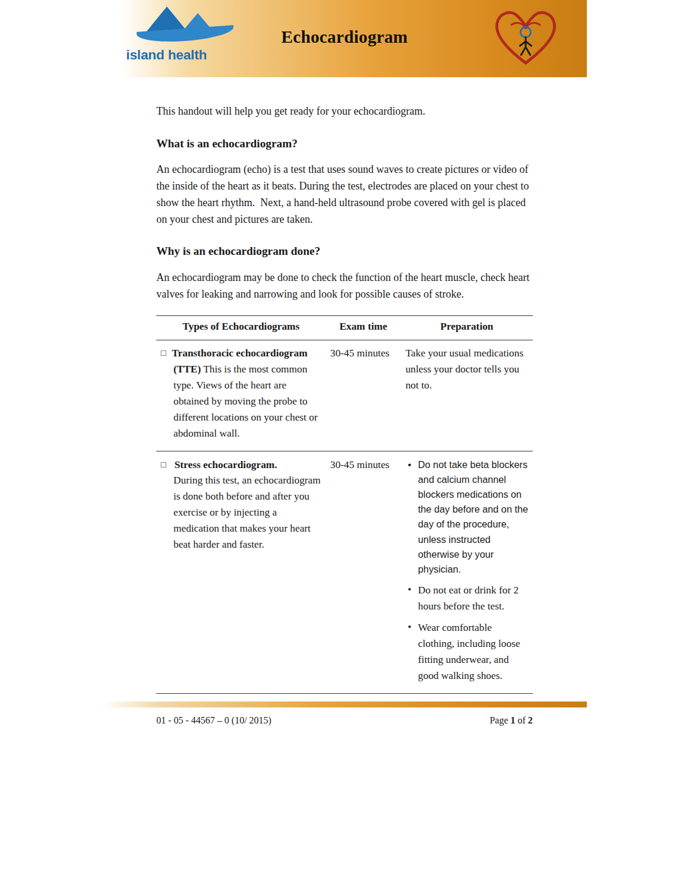island health
Echocardiogram
This handout will help you get ready for your echocardiogram.
What is an echocardiogram?
An echocardiogram (echo) is a test that uses sound waves to create pictures or video of the inside of the heart as it beats. During the test, electrodes are placed on your chest to show the heart rhythm. Next, a hand-held ultrasound probe covered with gel is placed on your chest and pictures are taken.
Why is an echocardiogram done?
An echocardiogram may be done to check the function of the heart muscle, check heart valves for leaking and narrowing and look for possible causes of stroke.
| Types of Echocardiograms | Exam time | Preparation |
| --- | --- | --- |
| Transthoracic echocardiogram (TTE) This is the most common type. Views of the heart are obtained by moving the probe to different locations on your chest or abdominal wall. | 30-45 minutes | Take your usual medications unless your doctor tells you not to. |
| Stress echocardiogram. During this test, an echocardiogram is done both before and after you exercise or by injecting a medication that makes your heart beat harder and faster. | 30-45 minutes | Do not take beta blockers and calcium channel blockers medications on the day before and on the day of the procedure, unless instructed otherwise by your physician. Do not eat or drink for 2 hours before the test. Wear comfortable clothing, including loose fitting underwear, and good walking shoes. |
01 - 05 - 44567 – 0 (10/ 2015)
Page 1 of 2